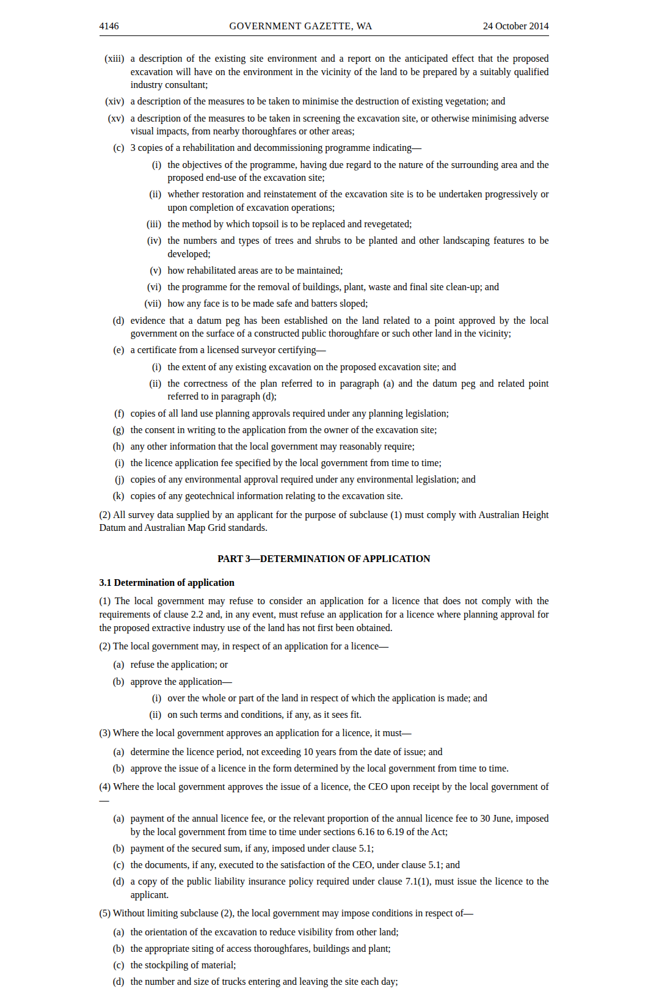4146 GOVERNMENT GAZETTE, WA 24 October 2014
(xiii) a description of the existing site environment and a report on the anticipated effect that the proposed excavation will have on the environment in the vicinity of the land to be prepared by a suitably qualified industry consultant;
(xiv) a description of the measures to be taken to minimise the destruction of existing vegetation; and
(xv) a description of the measures to be taken in screening the excavation site, or otherwise minimising adverse visual impacts, from nearby thoroughfares or other areas;
(c) 3 copies of a rehabilitation and decommissioning programme indicating—
(i) the objectives of the programme, having due regard to the nature of the surrounding area and the proposed end-use of the excavation site;
(ii) whether restoration and reinstatement of the excavation site is to be undertaken progressively or upon completion of excavation operations;
(iii) the method by which topsoil is to be replaced and revegetated;
(iv) the numbers and types of trees and shrubs to be planted and other landscaping features to be developed;
(v) how rehabilitated areas are to be maintained;
(vi) the programme for the removal of buildings, plant, waste and final site clean-up; and
(vii) how any face is to be made safe and batters sloped;
(d) evidence that a datum peg has been established on the land related to a point approved by the local government on the surface of a constructed public thoroughfare or such other land in the vicinity;
(e) a certificate from a licensed surveyor certifying—
(i) the extent of any existing excavation on the proposed excavation site; and
(ii) the correctness of the plan referred to in paragraph (a) and the datum peg and related point referred to in paragraph (d);
(f) copies of all land use planning approvals required under any planning legislation;
(g) the consent in writing to the application from the owner of the excavation site;
(h) any other information that the local government may reasonably require;
(i) the licence application fee specified by the local government from time to time;
(j) copies of any environmental approval required under any environmental legislation; and
(k) copies of any geotechnical information relating to the excavation site.
(2) All survey data supplied by an applicant for the purpose of subclause (1) must comply with Australian Height Datum and Australian Map Grid standards.
PART 3—DETERMINATION OF APPLICATION
3.1 Determination of application
(1) The local government may refuse to consider an application for a licence that does not comply with the requirements of clause 2.2 and, in any event, must refuse an application for a licence where planning approval for the proposed extractive industry use of the land has not first been obtained.
(2) The local government may, in respect of an application for a licence—
(a) refuse the application; or
(b) approve the application—
(i) over the whole or part of the land in respect of which the application is made; and
(ii) on such terms and conditions, if any, as it sees fit.
(3) Where the local government approves an application for a licence, it must—
(a) determine the licence period, not exceeding 10 years from the date of issue; and
(b) approve the issue of a licence in the form determined by the local government from time to time.
(4) Where the local government approves the issue of a licence, the CEO upon receipt by the local government of—
(a) payment of the annual licence fee, or the relevant proportion of the annual licence fee to 30 June, imposed by the local government from time to time under sections 6.16 to 6.19 of the Act;
(b) payment of the secured sum, if any, imposed under clause 5.1;
(c) the documents, if any, executed to the satisfaction of the CEO, under clause 5.1; and
(d) a copy of the public liability insurance policy required under clause 7.1(1), must issue the licence to the applicant.
(5) Without limiting subclause (2), the local government may impose conditions in respect of—
(a) the orientation of the excavation to reduce visibility from other land;
(b) the appropriate siting of access thoroughfares, buildings and plant;
(c) the stockpiling of material;
(d) the number and size of trucks entering and leaving the site each day;